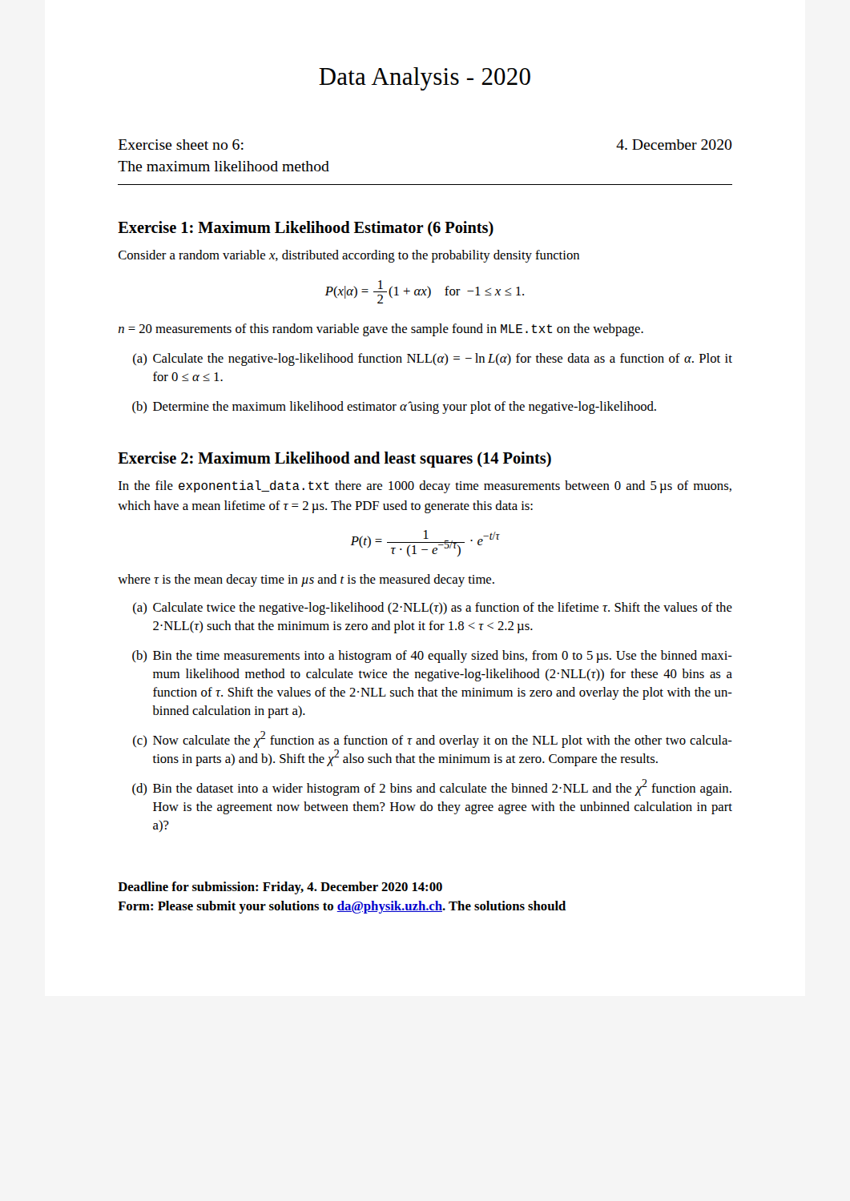Data Analysis - 2020
Exercise sheet no 6:
The maximum likelihood method
4. December 2020
Exercise 1: Maximum Likelihood Estimator (6 Points)
Consider a random variable x, distributed according to the probability density function
P(x|α) = 12(1 + αx) for −1 ≤ x ≤ 1.
n = 20 measurements of this random variable gave the sample found in MLE.txt on the webpage.
(a) Calculate the negative-log-likelihood function NLL(α) = − ln L(α) for these data as a function of α. Plot it for 0 ≤ α ≤ 1.
(b) Determine the maximum likelihood estimator α̂ using your plot of the negative-log-likelihood.
Exercise 2: Maximum Likelihood and least squares (14 Points)
In the file exponential_data.txt there are 1000 decay time measurements between 0 and 5 µs of muons, which have a mean lifetime of τ = 2 µs. The PDF used to generate this data is:
P(t) = 1 τ · (1 − e−5/τ) · e−t/τ
where τ is the mean decay time in µs and t is the measured decay time.
(a) Calculate twice the negative-log-likelihood (2·NLL(τ)) as a function of the lifetime τ. Shift the values of the 2·NLL(τ) such that the minimum is zero and plot it for 1.8 < τ < 2.2 µs.
(b) Bin the time measurements into a histogram of 40 equally sized bins, from 0 to 5 µs. Use the binned maximum likelihood method to calculate twice the negative-log-likelihood (2·NLL(τ)) for these 40 bins as a function of τ. Shift the values of the 2·NLL such that the minimum is zero and overlay the plot with the unbinned calculation in part a).
(c) Now calculate the χ2 function as a function of τ and overlay it on the NLL plot with the other two calculations in parts a) and b). Shift the χ2 also such that the minimum is at zero. Compare the results.
(d) Bin the dataset into a wider histogram of 2 bins and calculate the binned 2·NLL and the χ2 function again. How is the agreement now between them? How do they agree agree with the unbinned calculation in part a)?
Deadline for submission: Friday, 4. December 2020 14:00
Form: Please submit your solutions to da@physik.uzh.ch. The solutions should